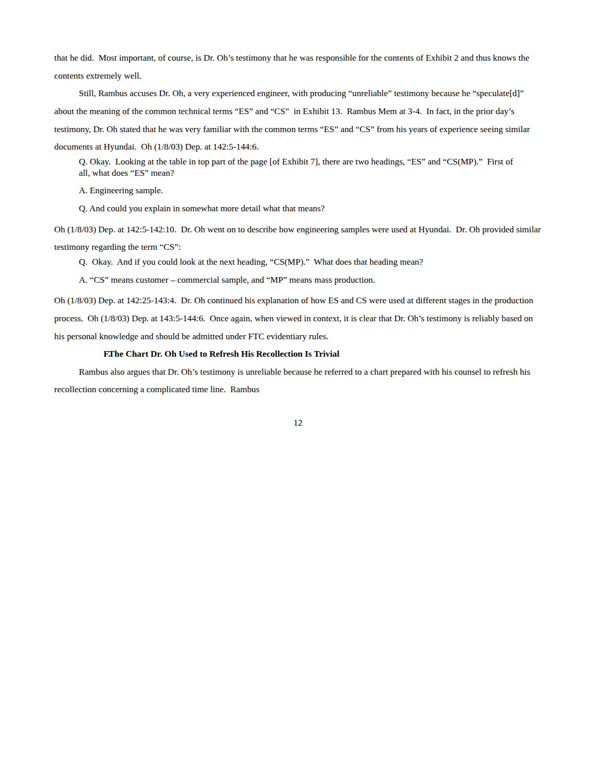that he did. Most important, of course, is Dr. Oh’s testimony that he was responsible for the contents of Exhibit 2 and thus knows the contents extremely well.
Still, Rambus accuses Dr. Oh, a very experienced engineer, with producing “unreliable” testimony because he “speculate[d]” about the meaning of the common technical terms “ES” and “CS” in Exhibit 13. Rambus Mem at 3-4. In fact, in the prior day’s testimony, Dr. Oh stated that he was very familiar with the common terms “ES” and “CS” from his years of experience seeing similar documents at Hyundai. Oh (1/8/03) Dep. at 142:5-144:6.
Q. Okay. Looking at the table in top part of the page [of Exhibit 7], there are two headings, “ES” and “CS(MP).” First of all, what does “ES” mean?
A. Engineering sample.
Q. And could you explain in somewhat more detail what that means?
Oh (1/8/03) Dep. at 142:5-142:10. Dr. Oh went on to describe how engineering samples were used at Hyundai. Dr. Oh provided similar testimony regarding the term “CS”:
Q. Okay. And if you could look at the next heading, “CS(MP).” What does that heading mean?
A. “CS” means customer – commercial sample, and “MP” means mass production.
Oh (1/8/03) Dep. at 142:25-143:4. Dr. Oh continued his explanation of how ES and CS were used at different stages in the production process. Oh (1/8/03) Dep. at 143:5-144:6. Once again, when viewed in context, it is clear that Dr. Oh’s testimony is reliably based on his personal knowledge and should be admitted under FTC evidentiary rules.
F. The Chart Dr. Oh Used to Refresh His Recollection Is Trivial
Rambus also argues that Dr. Oh’s testimony is unreliable because he referred to a chart prepared with his counsel to refresh his recollection concerning a complicated time line. Rambus
12